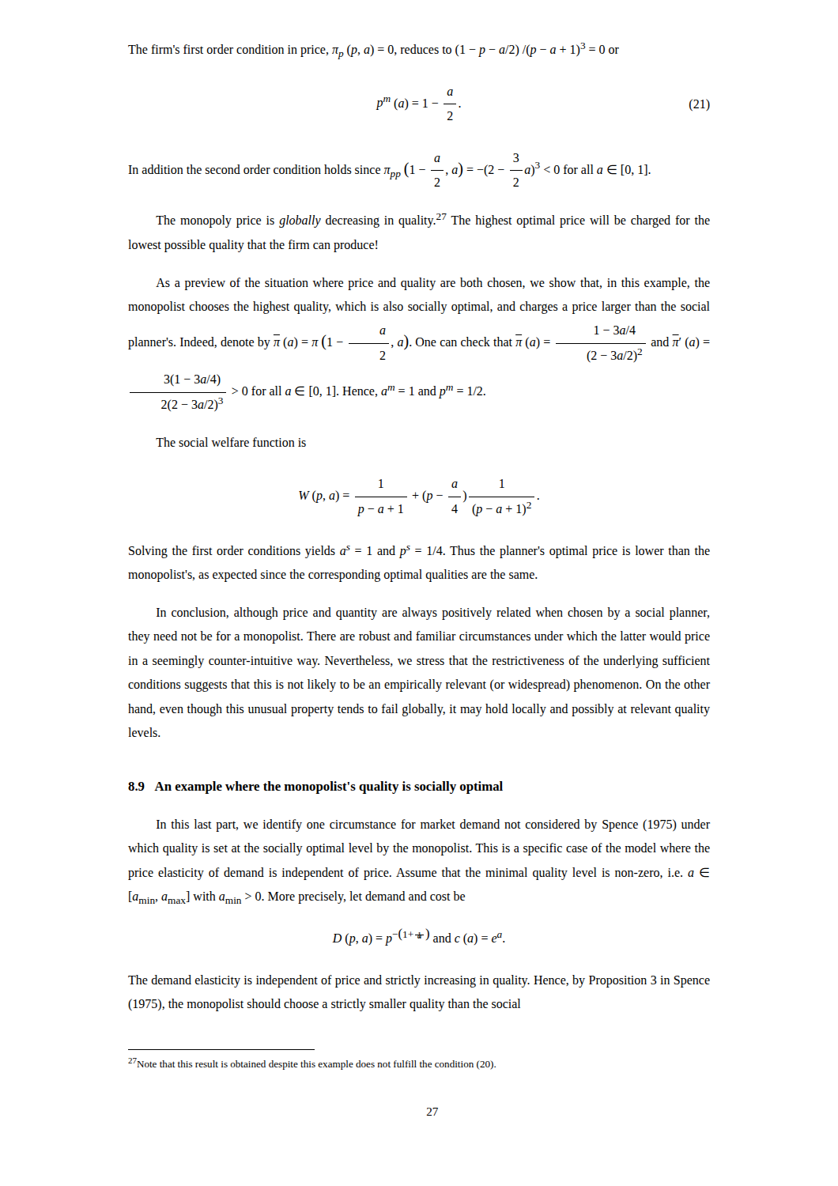The firm's first order condition in price, πp (p, a) = 0, reduces to (1 − p − a/2) /(p − a + 1)3 = 0 or
pm (a) = 1 − a 2. (21)
In addition the second order condition holds since πpp (1 − a 2, a) = −(2 − 32 a)3 < 0 for all a ∈ [0, 1].
The monopoly price is globally decreasing in quality.27 The highest optimal price will be charged for the lowest possible quality that the firm can produce!
As a preview of the situation where price and quality are both chosen, we show that, in this example, the monopolist chooses the highest quality, which is also socially optimal, and charges a price larger than the social planner's. Indeed, denote by π (a) = π (1 − a 2, a). One can check that π (a) = 1 − 3a/4(2 − 3a/2)2 and π′ (a) = 3(1 − 3a/4) 2(2 − 3a/2)3 > 0 for all a ∈ [0, 1]. Hence, am = 1 and pm = 1/2.
The social welfare function is
W (p, a) = 1 p − a + 1 + (p − a 4)1(p − a + 1)2.
Solving the first order conditions yields as = 1 and ps = 1/4. Thus the planner's optimal price is lower than the monopolist's, as expected since the corresponding optimal qualities are the same.
In conclusion, although price and quantity are always positively related when chosen by a social planner, they need not be for a monopolist. There are robust and familiar circumstances under which the latter would price in a seemingly counter-intuitive way. Nevertheless, we stress that the restrictiveness of the underlying sufficient conditions suggests that this is not likely to be an empirically relevant (or widespread) phenomenon. On the other hand, even though this unusual property tends to fail globally, it may hold locally and possibly at relevant quality levels.
8.9 An example where the monopolist's quality is socially optimal
In this last part, we identify one circumstance for market demand not considered by Spence (1975) under which quality is set at the socially optimal level by the monopolist. This is a specific case of the model where the price elasticity of demand is independent of price. Assume that the minimal quality level is non-zero, i.e. a ∈ [amin, amax] with amin > 0. More precisely, let demand and cost be
D (p, a) = p−(1+1 a) and c (a) = ea.
The demand elasticity is independent of price and strictly increasing in quality. Hence, by Proposition 3 in Spence (1975), the monopolist should choose a strictly smaller quality than the social
27Note that this result is obtained despite this example does not fulfill the condition (20).
27